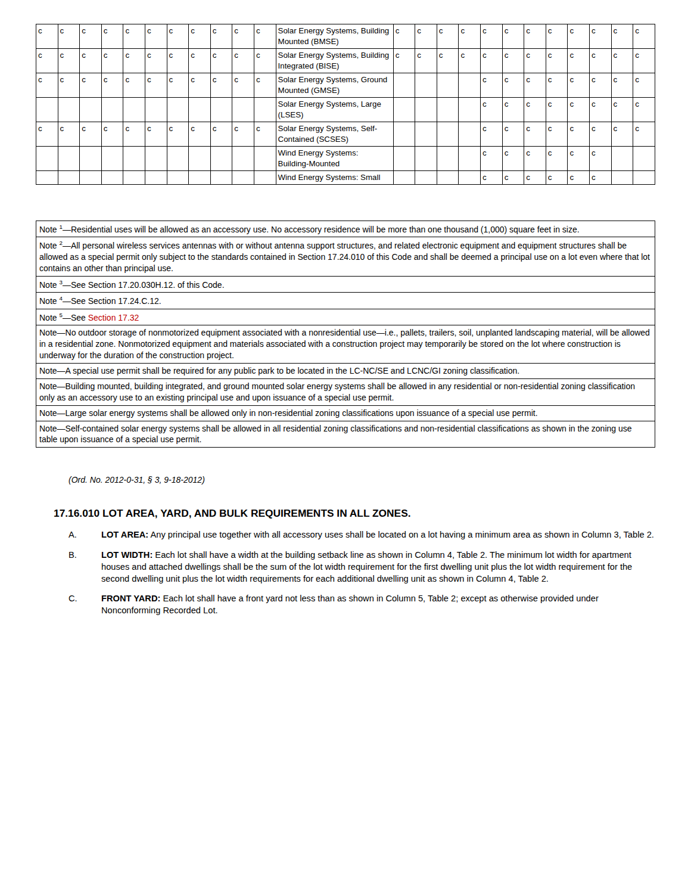| c | c | c | c | c | c | c | c | c | c | c | Solar Energy Systems, Building Mounted (BMSE) | c | c | c | c | c | c | c | c | c | c | c | c |
| c | c | c | c | c | c | c | c | c | c | c | Solar Energy Systems, Building Integrated (BISE) | c | c | c | c | c | c | c | c | c | c | c | c |
| c | c | c | c | c | c | c | c | c | c | c | Solar Energy Systems, Ground Mounted (GMSE) | | | | | c | c | c | c | c | c | c | c |
| | | | | | | | | | | | Solar Energy Systems, Large (LSES) | | | | | c | c | c | c | c | c | c | c |
| c | c | c | c | c | c | c | c | c | c | c | Solar Energy Systems, Self-Contained (SCSES) | | | | | c | c | c | c | c | c | c | c |
| | | | | | | | | | | | Wind Energy Systems: Building-Mounted | | | | | c | c | c | c | c | c | | |
| | | | | | | | | | | | Wind Energy Systems: Small | | | | | c | c | c | c | c | c | | |
| Note 1 —Residential uses will be allowed as an accessory use. No accessory residence will be more than one thousand (1,000) square feet in size. |
| Note 2 —All personal wireless services antennas with or without antenna support structures, and related electronic equipment and equipment structures shall be allowed as a special permit only subject to the standards contained in Section 17.24.010 of this Code and shall be deemed a principal use on a lot even where that lot contains an other than principal use. |
| Note 3 —See Section 17.20.030H.12. of this Code. |
| Note 4 —See Section 17.24.C.12. |
| Note 5 —See Section 17.32 |
| Note—No outdoor storage of nonmotorized equipment associated with a nonresidential use—i.e., pallets, trailers, soil, unplanted landscaping material, will be allowed in a residential zone. Nonmotorized equipment and materials associated with a construction project may temporarily be stored on the lot where construction is underway for the duration of the construction project. |
| Note—A special use permit shall be required for any public park to be located in the LC-NC/SE and LCNC/GI zoning classification. |
| Note—Building mounted, building integrated, and ground mounted solar energy systems shall be allowed in any residential or non-residential zoning classification only as an accessory use to an existing principal use and upon issuance of a special use permit. |
| Note—Large solar energy systems shall be allowed only in non-residential zoning classifications upon issuance of a special use permit. |
| Note—Self-contained solar energy systems shall be allowed in all residential zoning classifications and non-residential classifications as shown in the zoning use table upon issuance of a special use permit. |
(Ord. No. 2012-0-31, § 3, 9-18-2012)
17.16.010 LOT AREA, YARD, AND BULK REQUIREMENTS IN ALL ZONES.
A. LOT AREA: Any principal use together with all accessory uses shall be located on a lot having a minimum area as shown in Column 3, Table 2.
B. LOT WIDTH: Each lot shall have a width at the building setback line as shown in Column 4, Table 2. The minimum lot width for apartment houses and attached dwellings shall be the sum of the lot width requirement for the first dwelling unit plus the lot width requirement for the second dwelling unit plus the lot width requirements for each additional dwelling unit as shown in Column 4, Table 2.
C. FRONT YARD: Each lot shall have a front yard not less than as shown in Column 5, Table 2; except as otherwise provided under Nonconforming Recorded Lot.